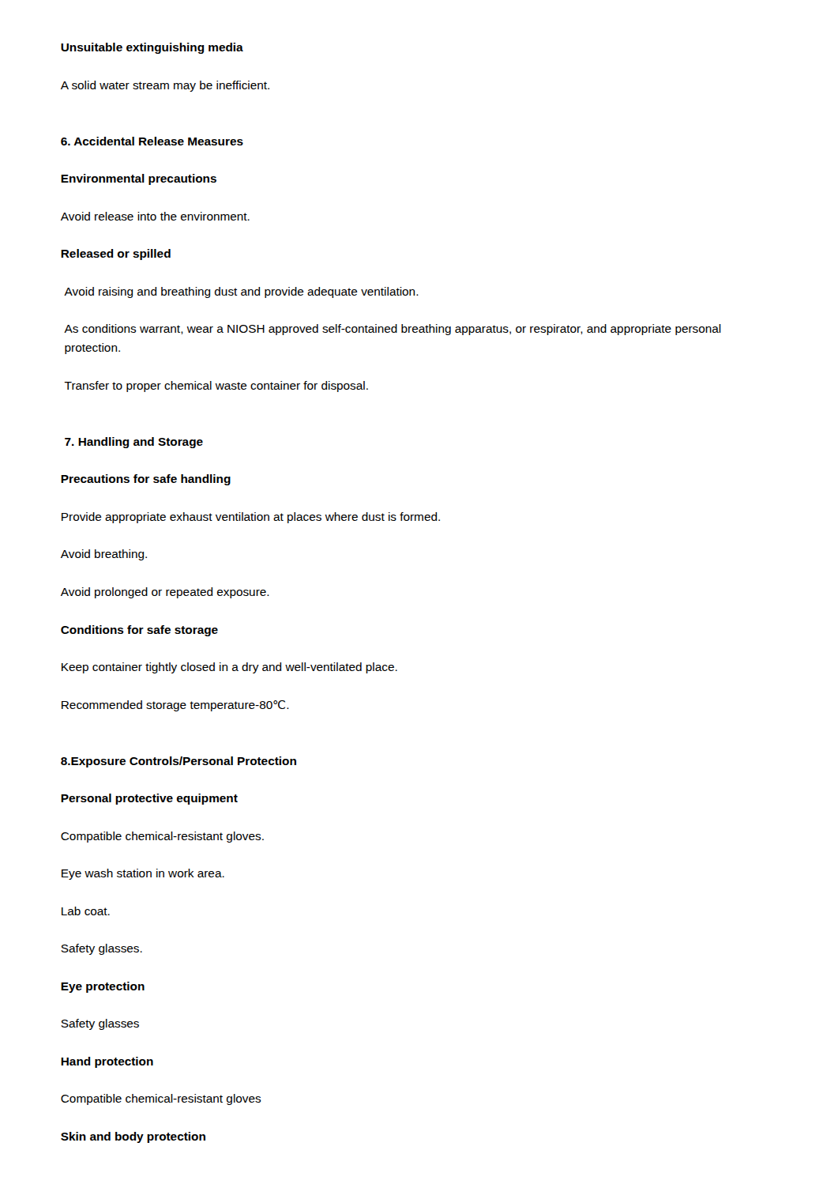Unsuitable extinguishing media
A solid water stream may be inefficient.
6. Accidental Release Measures
Environmental precautions
Avoid release into the environment.
Released or spilled
Avoid raising and breathing dust and provide adequate ventilation.
As conditions warrant, wear a NIOSH approved self-contained breathing apparatus, or respirator, and appropriate personal protection.
Transfer to proper chemical waste container for disposal.
7. Handling and Storage
Precautions for safe handling
Provide appropriate exhaust ventilation at places where dust is formed.
Avoid breathing.
Avoid prolonged or repeated exposure.
Conditions for safe storage
Keep container tightly closed in a dry and well-ventilated place.
Recommended storage temperature-80℃.
8.Exposure Controls/Personal Protection
Personal protective equipment
Compatible chemical-resistant gloves.
Eye wash station in work area.
Lab coat.
Safety glasses.
Eye protection
Safety glasses
Hand protection
Compatible chemical-resistant gloves
Skin and body protection